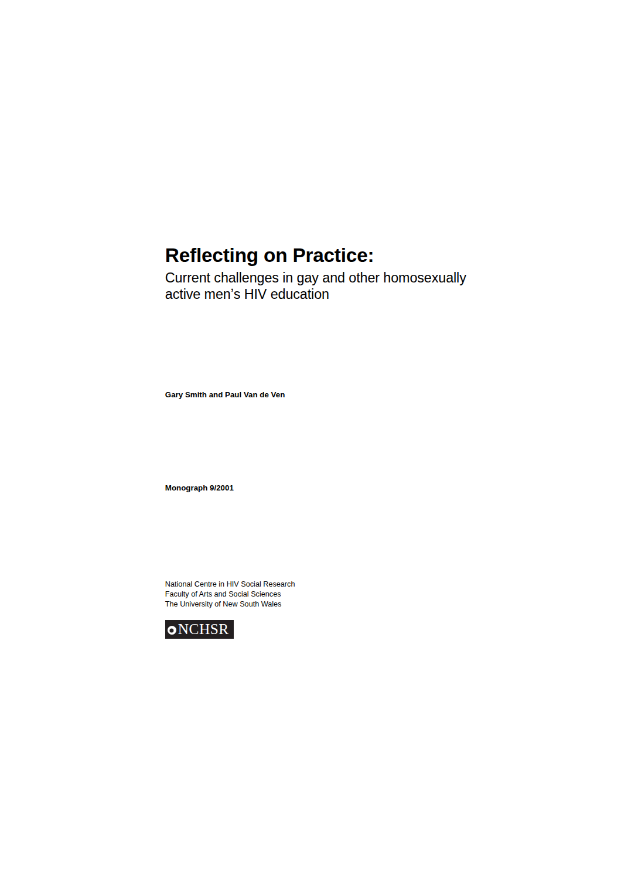Reflecting on Practice:
Current challenges in gay and other homosexually
active menʼs HIV education
Gary Smith and Paul Van de Ven
Monograph 9/2001
National Centre in HIV Social Research
Faculty of Arts and Social Sciences
The University of New South Wales
NCHSR